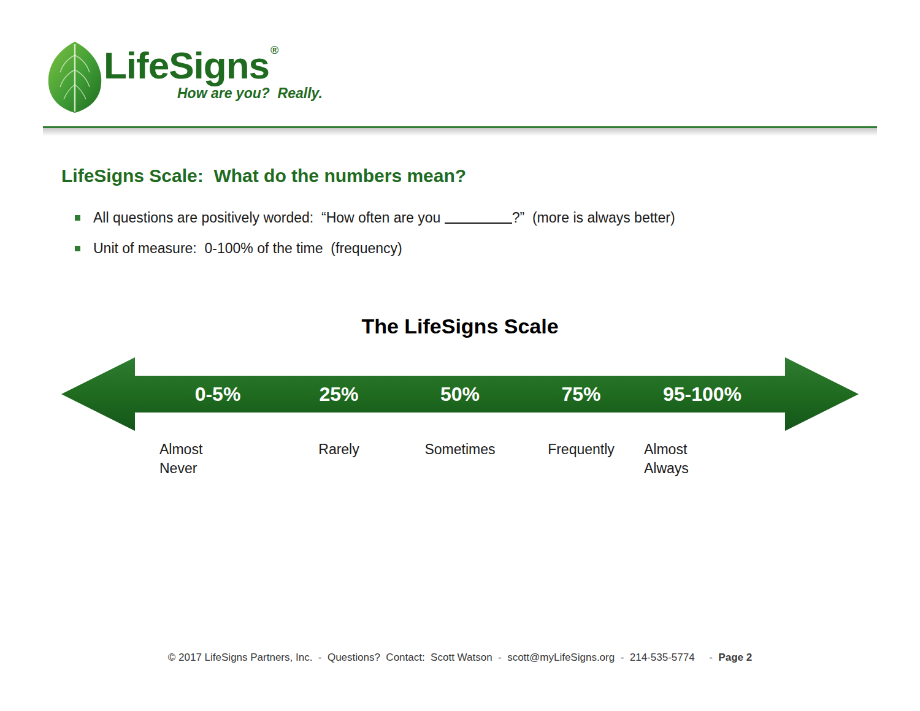LifeSigns®
How are you? Really.
LifeSigns Scale: What do the numbers mean?
All questions are positively worded: “How often are you ?” (more is always better)
Unit of measure: 0-100% of the time (frequency)
The LifeSigns Scale
0-5%
25%
50%
75%
95-100%
Almost
Never
Rarely
Sometimes
Frequently
Almost
Always
© 2017 LifeSigns Partners, Inc. - Questions? Contact: Scott Watson - scott@myLifeSigns.org - 214-535-5774 - Page 2